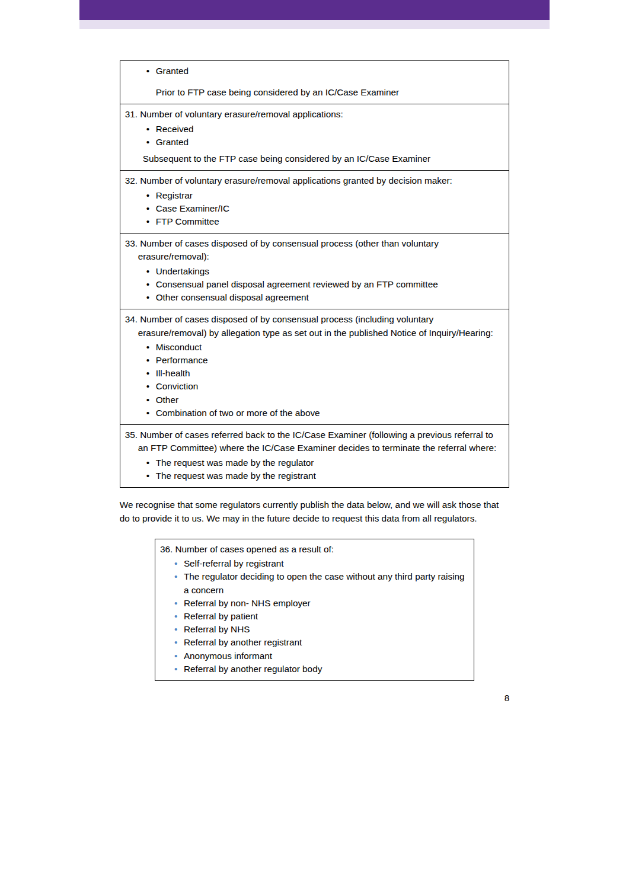| Granted Prior to FTP case being considered by an IC/Case Examiner |
| 31. Number of voluntary erasure/removal applications: Received Granted Subsequent to the FTP case being considered by an IC/Case Examiner |
| 32. Number of voluntary erasure/removal applications granted by decision maker: Registrar Case Examiner/IC FTP Committee |
| 33. Number of cases disposed of by consensual process (other than voluntary erasure/removal): Undertakings Consensual panel disposal agreement reviewed by an FTP committee Other consensual disposal agreement |
| 34. Number of cases disposed of by consensual process (including voluntary erasure/removal) by allegation type as set out in the published Notice of Inquiry/Hearing: Misconduct Performance Ill-health Conviction Other Combination of two or more of the above |
| 35. Number of cases referred back to the IC/Case Examiner (following a previous referral to an FTP Committee) where the IC/Case Examiner decides to terminate the referral where: The request was made by the regulator The request was made by the registrant |
We recognise that some regulators currently publish the data below, and we will ask those that do to provide it to us. We may in the future decide to request this data from all regulators.
| 36. Number of cases opened as a result of: Self-referral by registrant The regulator deciding to open the case without any third party raising a concern Referral by non- NHS employer Referral by patient Referral by NHS Referral by another registrant Anonymous informant Referral by another regulator body |
8